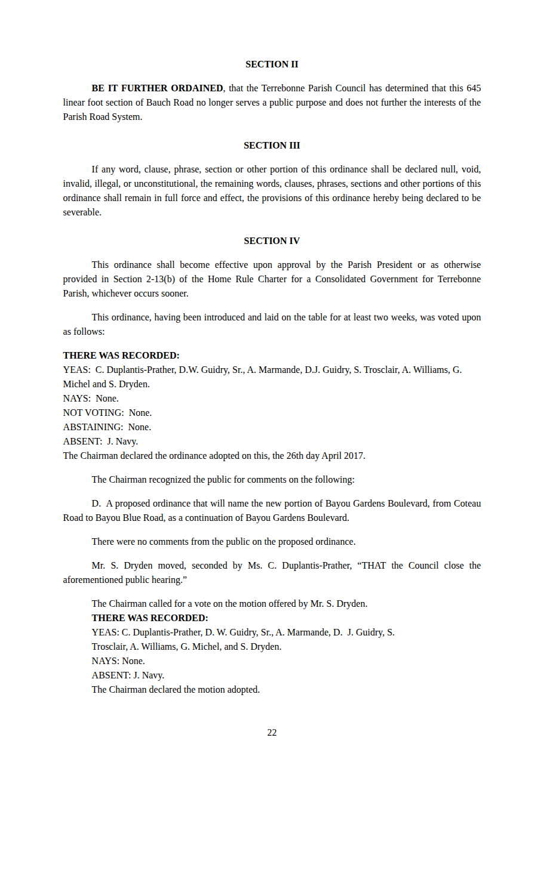SECTION II
BE IT FURTHER ORDAINED, that the Terrebonne Parish Council has determined that this 645 linear foot section of Bauch Road no longer serves a public purpose and does not further the interests of the Parish Road System.
SECTION III
If any word, clause, phrase, section or other portion of this ordinance shall be declared null, void, invalid, illegal, or unconstitutional, the remaining words, clauses, phrases, sections and other portions of this ordinance shall remain in full force and effect, the provisions of this ordinance hereby being declared to be severable.
SECTION IV
This ordinance shall become effective upon approval by the Parish President or as otherwise provided in Section 2-13(b) of the Home Rule Charter for a Consolidated Government for Terrebonne Parish, whichever occurs sooner.
This ordinance, having been introduced and laid on the table for at least two weeks, was voted upon as follows:
THERE WAS RECORDED:
YEAS: C. Duplantis-Prather, D.W. Guidry, Sr., A. Marmande, D.J. Guidry, S. Trosclair, A. Williams, G. Michel and S. Dryden.
NAYS: None.
NOT VOTING: None.
ABSTAINING: None.
ABSENT: J. Navy.
The Chairman declared the ordinance adopted on this, the 26th day April 2017.
The Chairman recognized the public for comments on the following:
D. A proposed ordinance that will name the new portion of Bayou Gardens Boulevard, from Coteau Road to Bayou Blue Road, as a continuation of Bayou Gardens Boulevard.
There were no comments from the public on the proposed ordinance.
Mr. S. Dryden moved, seconded by Ms. C. Duplantis-Prather, “THAT the Council close the aforementioned public hearing.”
The Chairman called for a vote on the motion offered by Mr. S. Dryden.
THERE WAS RECORDED:
YEAS: C. Duplantis-Prather, D. W. Guidry, Sr., A. Marmande, D. J. Guidry, S.
Trosclair, A. Williams, G. Michel, and S. Dryden.
NAYS: None.
ABSENT: J. Navy.
The Chairman declared the motion adopted.
22